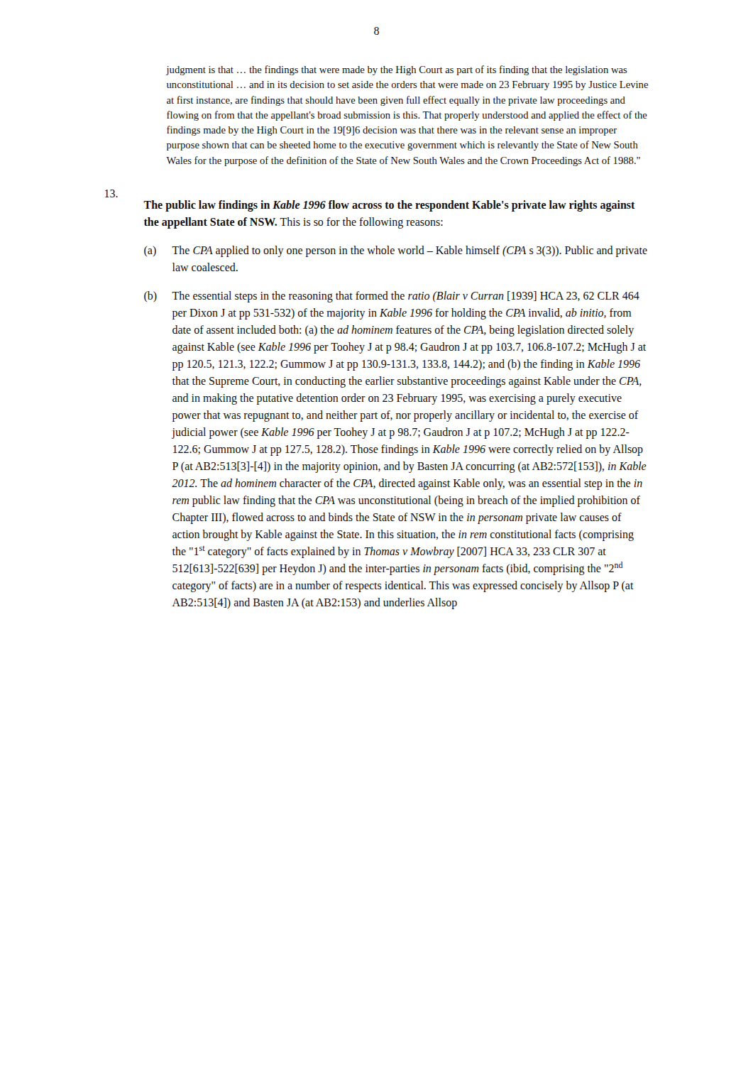8
judgment is that … the findings that were made by the High Court as part of its finding that the legislation was unconstitutional … and in its decision to set aside the orders that were made on 23 February 1995 by Justice Levine at first instance, are findings that should have been given full effect equally in the private law proceedings and flowing on from that the appellant's broad submission is this. That properly understood and applied the effect of the findings made by the High Court in the 19[9]6 decision was that there was in the relevant sense an improper purpose shown that can be sheeted home to the executive government which is relevantly the State of New South Wales for the purpose of the definition of the State of New South Wales and the Crown Proceedings Act of 1988."
13.
The public law findings in Kable 1996 flow across to the respondent Kable's private law rights against the appellant State of NSW. This is so for the following reasons:
(a)
The CPA applied to only one person in the whole world – Kable himself (CPA s 3(3)). Public and private law coalesced.
(b)
The essential steps in the reasoning that formed the ratio (Blair v Curran [1939] HCA 23, 62 CLR 464 per Dixon J at pp 531-532) of the majority in Kable 1996 for holding the CPA invalid, ab initio, from date of assent included both: (a) the ad hominem features of the CPA, being legislation directed solely against Kable (see Kable 1996 per Toohey J at p 98.4; Gaudron J at pp 103.7, 106.8-107.2; McHugh J at pp 120.5, 121.3, 122.2; Gummow J at pp 130.9-131.3, 133.8, 144.2); and (b) the finding in Kable 1996 that the Supreme Court, in conducting the earlier substantive proceedings against Kable under the CPA, and in making the putative detention order on 23 February 1995, was exercising a purely executive power that was repugnant to, and neither part of, nor properly ancillary or incidental to, the exercise of judicial power (see Kable 1996 per Toohey J at p 98.7; Gaudron J at p 107.2; McHugh J at pp 122.2-122.6; Gummow J at pp 127.5, 128.2). Those findings in Kable 1996 were correctly relied on by Allsop P (at AB2:513[3]-[4]) in the majority opinion, and by Basten JA concurring (at AB2:572[153]), in Kable 2012. The ad hominem character of the CPA, directed against Kable only, was an essential step in the in rem public law finding that the CPA was unconstitutional (being in breach of the implied prohibition of Chapter III), flowed across to and binds the State of NSW in the in personam private law causes of action brought by Kable against the State. In this situation, the in rem constitutional facts (comprising the "1st category" of facts explained by in Thomas v Mowbray [2007] HCA 33, 233 CLR 307 at 512[613]-522[639] per Heydon J) and the inter-parties in personam facts (ibid, comprising the "2nd category" of facts) are in a number of respects identical. This was expressed concisely by Allsop P (at AB2:513[4]) and Basten JA (at AB2:153) and underlies Allsop